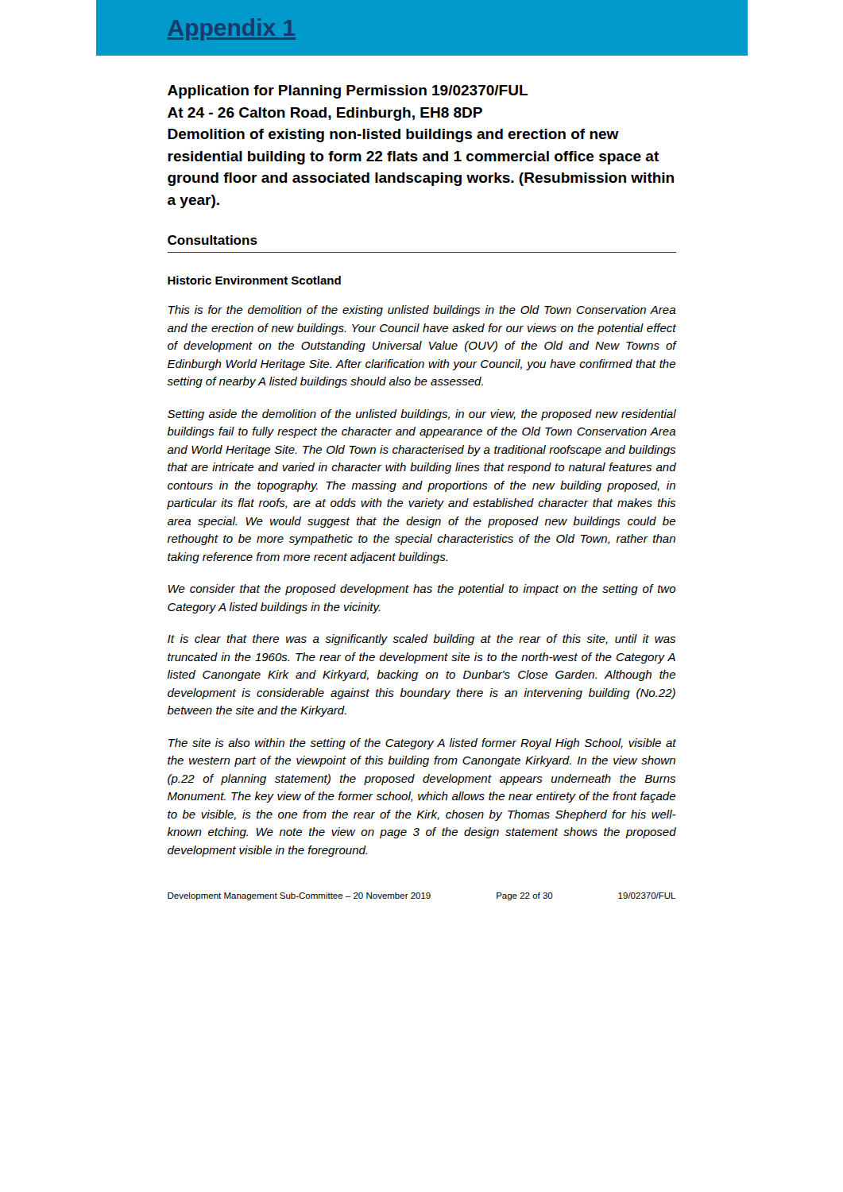Appendix 1
Application for Planning Permission 19/02370/FUL
At 24 - 26 Calton Road, Edinburgh, EH8 8DP
Demolition of existing non-listed buildings and erection of new residential building to form 22 flats and 1 commercial office space at ground floor and associated landscaping works. (Resubmission within a year).
Consultations
Historic Environment Scotland
This is for the demolition of the existing unlisted buildings in the Old Town Conservation Area and the erection of new buildings. Your Council have asked for our views on the potential effect of development on the Outstanding Universal Value (OUV) of the Old and New Towns of Edinburgh World Heritage Site. After clarification with your Council, you have confirmed that the setting of nearby A listed buildings should also be assessed.
Setting aside the demolition of the unlisted buildings, in our view, the proposed new residential buildings fail to fully respect the character and appearance of the Old Town Conservation Area and World Heritage Site. The Old Town is characterised by a traditional roofscape and buildings that are intricate and varied in character with building lines that respond to natural features and contours in the topography. The massing and proportions of the new building proposed, in particular its flat roofs, are at odds with the variety and established character that makes this area special. We would suggest that the design of the proposed new buildings could be rethought to be more sympathetic to the special characteristics of the Old Town, rather than taking reference from more recent adjacent buildings.
We consider that the proposed development has the potential to impact on the setting of two Category A listed buildings in the vicinity.
It is clear that there was a significantly scaled building at the rear of this site, until it was truncated in the 1960s. The rear of the development site is to the north-west of the Category A listed Canongate Kirk and Kirkyard, backing on to Dunbar's Close Garden. Although the development is considerable against this boundary there is an intervening building (No.22) between the site and the Kirkyard.
The site is also within the setting of the Category A listed former Royal High School, visible at the western part of the viewpoint of this building from Canongate Kirkyard. In the view shown (p.22 of planning statement) the proposed development appears underneath the Burns Monument. The key view of the former school, which allows the near entirety of the front façade to be visible, is the one from the rear of the Kirk, chosen by Thomas Shepherd for his well-known etching. We note the view on page 3 of the design statement shows the proposed development visible in the foreground.
Development Management Sub-Committee – 20 November 2019 Page 22 of 30 19/02370/FUL